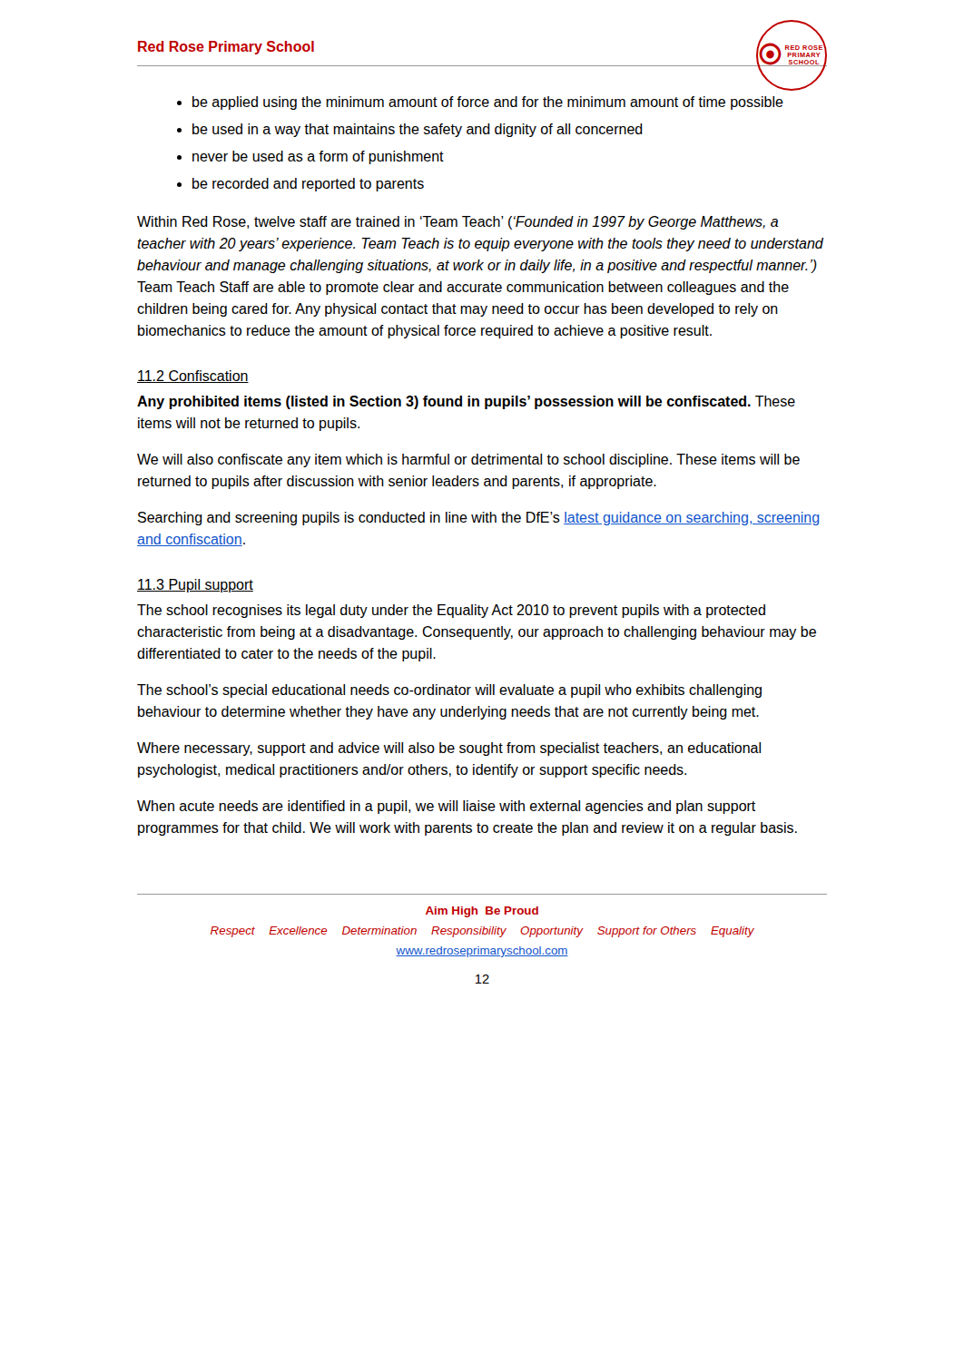Red Rose Primary School
⦿ RED ROSE
PRIMARY SCHOOL
be applied using the minimum amount of force and for the minimum amount of time possible
be used in a way that maintains the safety and dignity of all concerned
never be used as a form of punishment
be recorded and reported to parents
Within Red Rose, twelve staff are trained in ‘Team Teach’ (‘Founded in 1997 by George Matthews, a teacher with 20 years’ experience. Team Teach is to equip everyone with the tools they need to understand behaviour and manage challenging situations, at work or in daily life, in a positive and respectful manner.’)
Team Teach Staff are able to promote clear and accurate communication between colleagues and the children being cared for. Any physical contact that may need to occur has been developed to rely on biomechanics to reduce the amount of physical force required to achieve a positive result.
11.2 Confiscation
Any prohibited items (listed in Section 3) found in pupils’ possession will be confiscated. These items will not be returned to pupils.
We will also confiscate any item which is harmful or detrimental to school discipline. These items will be returned to pupils after discussion with senior leaders and parents, if appropriate.
Searching and screening pupils is conducted in line with the DfE’s latest guidance on searching, screening and confiscation.
11.3 Pupil support
The school recognises its legal duty under the Equality Act 2010 to prevent pupils with a protected characteristic from being at a disadvantage. Consequently, our approach to challenging behaviour may be differentiated to cater to the needs of the pupil.
The school’s special educational needs co-ordinator will evaluate a pupil who exhibits challenging behaviour to determine whether they have any underlying needs that are not currently being met.
Where necessary, support and advice will also be sought from specialist teachers, an educational psychologist, medical practitioners and/or others, to identify or support specific needs.
When acute needs are identified in a pupil, we will liaise with external agencies and plan support programmes for that child. We will work with parents to create the plan and review it on a regular basis.
Aim High Be Proud
Respect Excellence Determination Responsibility Opportunity Support for Others Equality
www.redroseprimaryschool.com
12